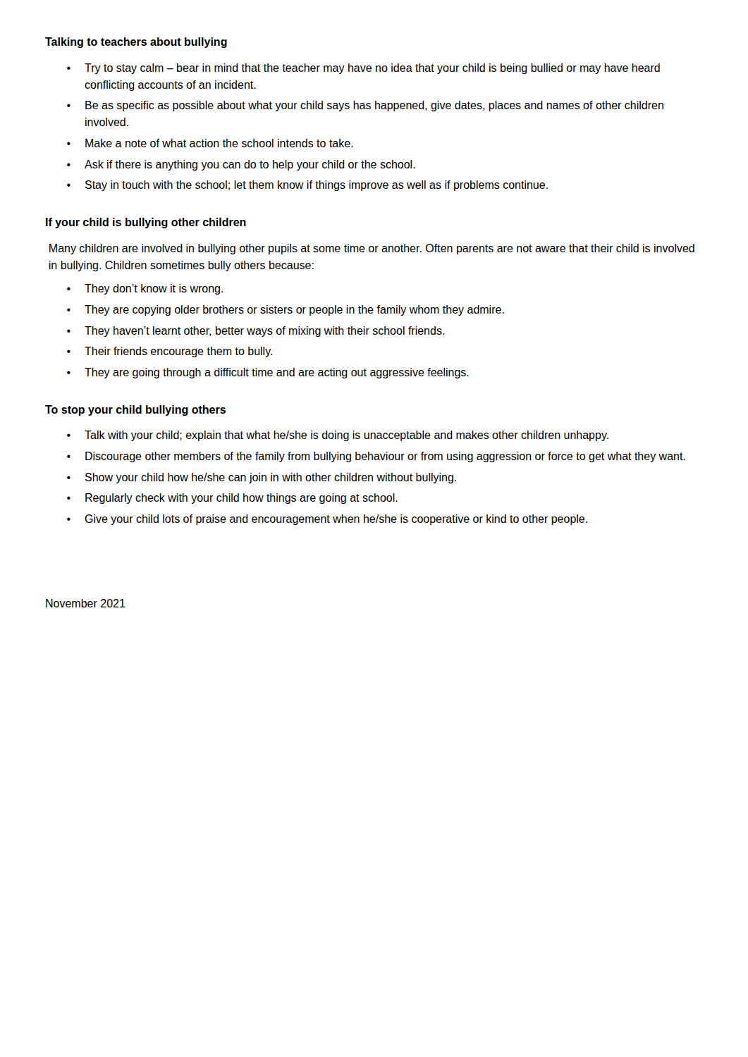Talking to teachers about bullying
Try to stay calm – bear in mind that the teacher may have no idea that your child is being bullied or may have heard conflicting accounts of an incident.
Be as specific as possible about what your child says has happened, give dates, places and names of other children involved.
Make a note of what action the school intends to take.
Ask if there is anything you can do to help your child or the school.
Stay in touch with the school; let them know if things improve as well as if problems continue.
If your child is bullying other children
Many children are involved in bullying other pupils at some time or another. Often parents are not aware that their child is involved in bullying. Children sometimes bully others because:
They don’t know it is wrong.
They are copying older brothers or sisters or people in the family whom they admire.
They haven’t learnt other, better ways of mixing with their school friends.
Their friends encourage them to bully.
They are going through a difficult time and are acting out aggressive feelings.
To stop your child bullying others
Talk with your child; explain that what he/she is doing is unacceptable and makes other children unhappy.
Discourage other members of the family from bullying behaviour or from using aggression or force to get what they want.
Show your child how he/she can join in with other children without bullying.
Regularly check with your child how things are going at school.
Give your child lots of praise and encouragement when he/she is cooperative or kind to other people.
November 2021